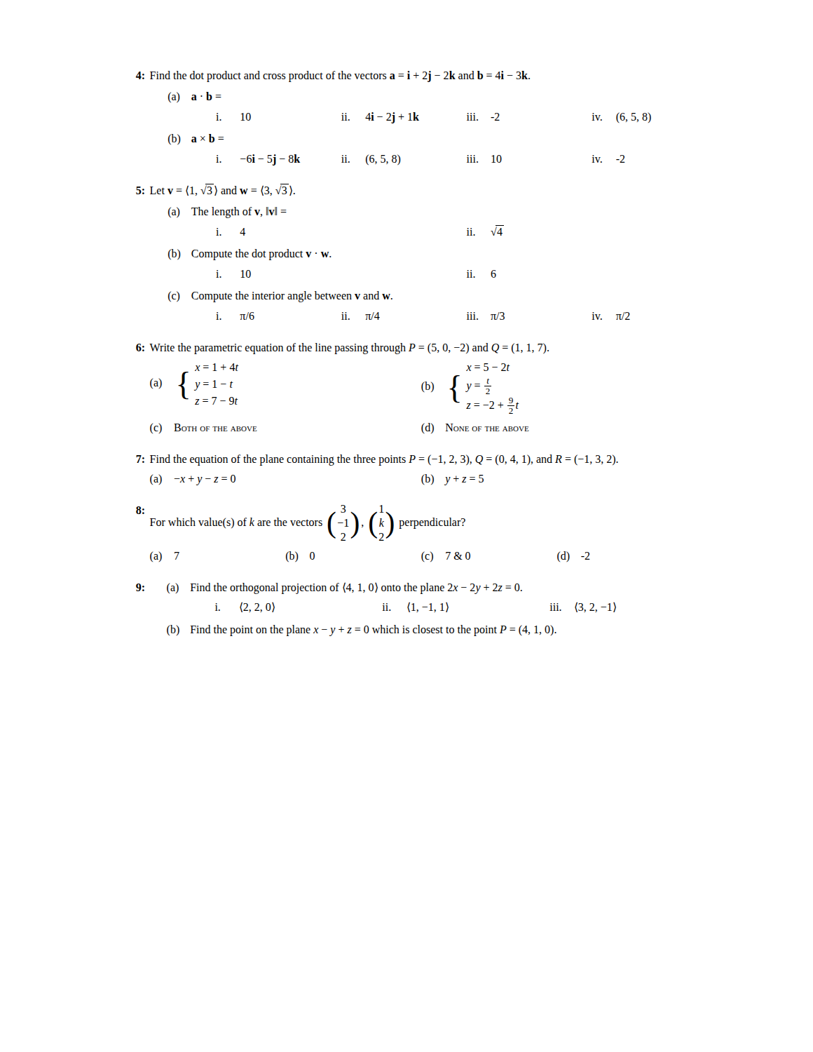4:
Find the dot product and cross product of the vectors a = i + 2j − 2k and b = 4i − 3k.
(a) a · b =
i. 10 ii. 4i − 2j + 1k iii. -2 iv. (6, 5, 8)
(b) a × b =
i. −6i − 5j − 8k ii. (6, 5, 8) iii. 10 iv. -2
5:
Let v = ⟨1, √3⟩ and w = ⟨3, √3⟩.
(a) The length of v, ‖v‖ =
i. 4 ii. √4
(b) Compute the dot product v · w.
i. 10 ii. 6
(c) Compute the interior angle between v and w.
i. π/6 ii. π/4 iii. π/3 iv. π/2
6:
Write the parametric equation of the line passing through P = (5, 0, −2) and Q = (1, 1, 7).
(a) {
x = 1 + 4t
y = 1 − t
z = 7 − 9t
(b) {
x = 5 − 2t
y = t 2
z = −2 + 92 t
(c) Both of the above (d) None of the above
7:
Find the equation of the plane containing the three points P = (−1, 2, 3), Q = (0, 4, 1), and R = (−1, 3, 2).
(a) −x + y − z = 0 (b) y + z = 5
8:
For which value(s) of k are the vectors (
3
−1
2
) , (
1
k
2
) perpendicular?
(a) 7 (b) 0 (c) 7 & 0 (d) -2
9:
(a) Find the orthogonal projection of ⟨4, 1, 0⟩ onto the plane 2x − 2y + 2z = 0.
i. ⟨2, 2, 0⟩ ii. ⟨1, −1, 1⟩ iii. ⟨3, 2, −1⟩
(b) Find the point on the plane x − y + z = 0 which is closest to the point P = (4, 1, 0).